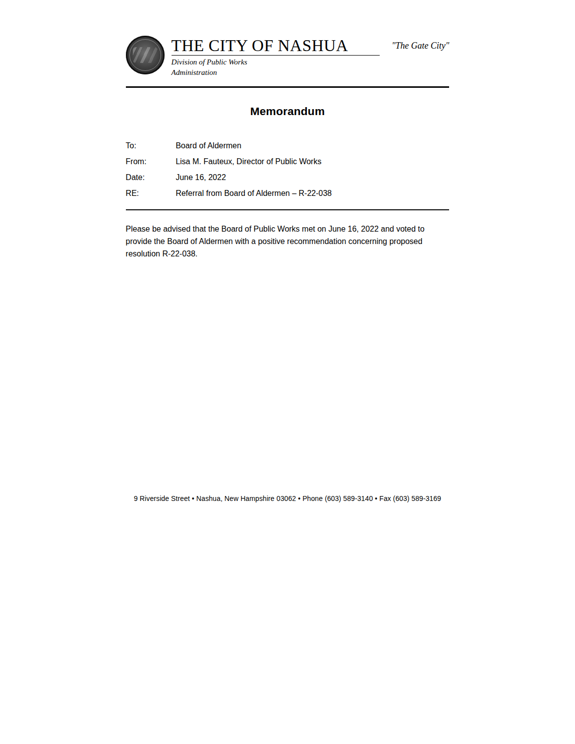THE CITY OF NASHUA
Division of Public Works
Administration
"The Gate City"
Memorandum
| To: | Board of Aldermen |
| From: | Lisa M. Fauteux, Director of Public Works |
| Date: | June 16, 2022 |
| RE: | Referral from Board of Aldermen – R-22-038 |
Please be advised that the Board of Public Works met on June 16, 2022 and voted to provide the Board of Aldermen with a positive recommendation concerning proposed resolution R-22-038.
9 Riverside Street • Nashua, New Hampshire 03062 • Phone (603) 589-3140 • Fax (603) 589-3169